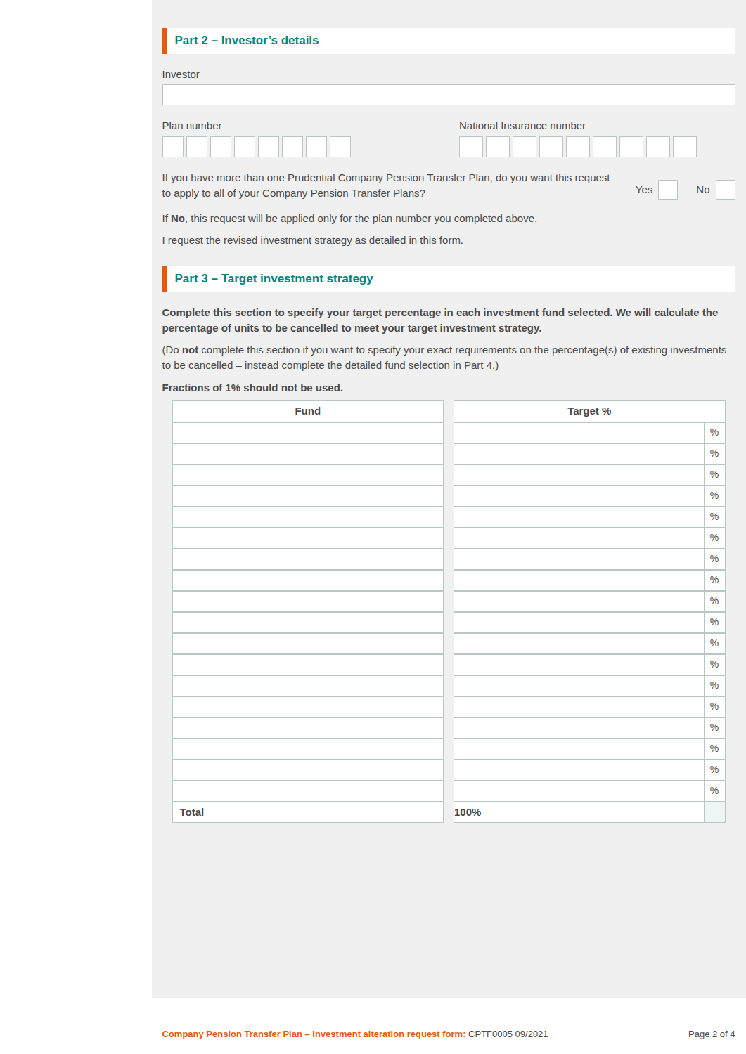Part 2 – Investor’s details
Investor
Plan number
National Insurance number
If you have more than one Prudential Company Pension Transfer Plan, do you want this request to apply to all of your Company Pension Transfer Plans?
Yes No
If No, this request will be applied only for the plan number you completed above.
I request the revised investment strategy as detailed in this form.
Part 3 – Target investment strategy
Complete this section to specify your target percentage in each investment fund selected. We will calculate the percentage of units to be cancelled to meet your target investment strategy.
(Do not complete this section if you want to specify your exact requirements on the percentage(s) of existing investments to be cancelled – instead complete the detailed fund selection in Part 4.)
Fractions of 1% should not be used.
| Fund | Target % |
| --- | --- |
| | % |
| | % |
| | % |
| | % |
| | % |
| | % |
| | % |
| | % |
| | % |
| | % |
| | % |
| | % |
| | % |
| | % |
| | % |
| | % |
| | % |
| | % |
| Total | 100% |
Company Pension Transfer Plan – Investment alteration request form: CPTF0005 09/2021
Page 2 of 4